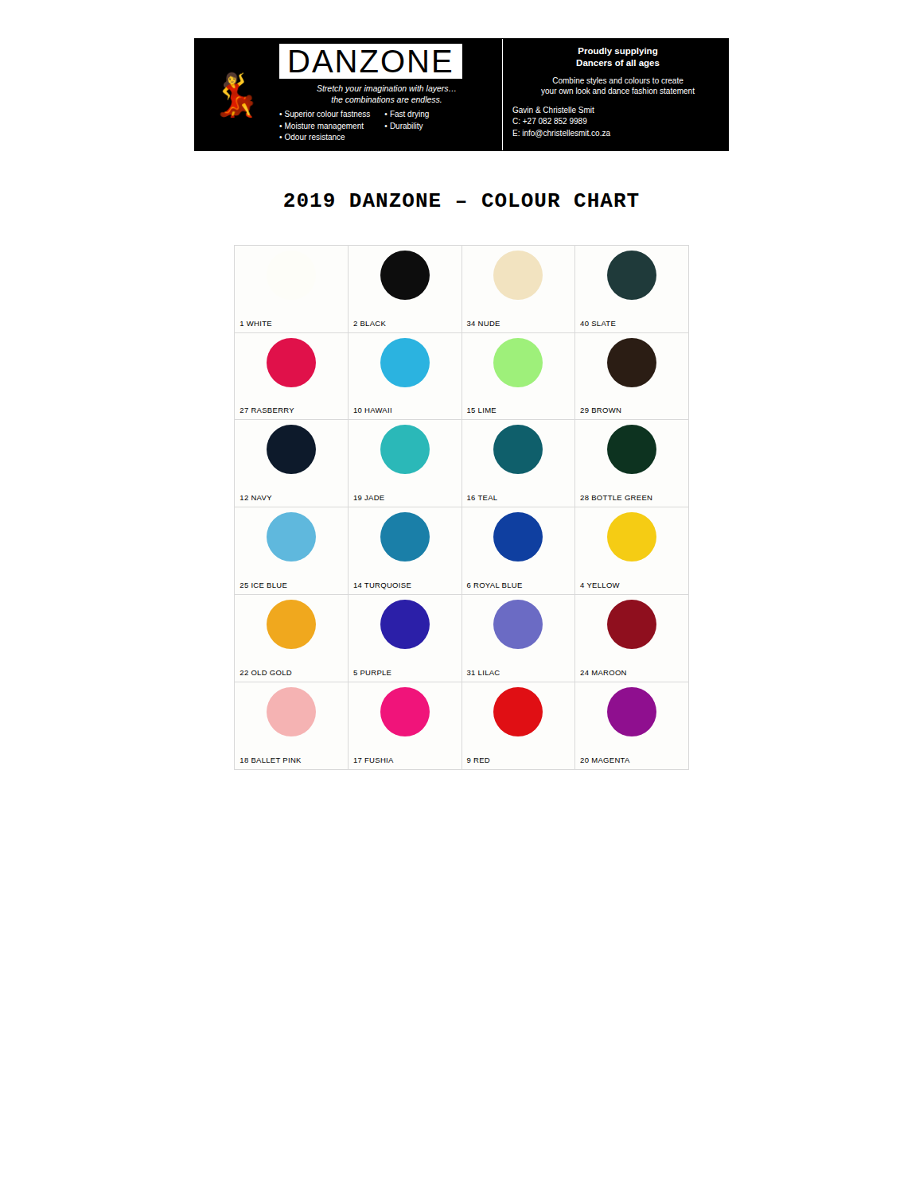💃
DANZONE
Stretch your imagination with layers…
the combinations are endless.
Superior colour fastness
Moisture management
Odour resistance
Fast drying
Durability
Proudly supplying
Dancers of all ages
Combine styles and colours to create
your own look and dance fashion statement
Gavin & Christelle Smit
C: +27 082 852 9989
E: info@christellesmit.co.za
2019 DANZONE – COLOUR CHART
| 1 White | 2 Black | 34 Nude | 40 Slate |
| 27 Rasberry | 10 Hawaii | 15 Lime | 29 Brown |
| 12 Navy | 19 Jade | 16 Teal | 28 Bottle Green |
| 25 Ice Blue | 14 Turquoise | 6 Royal Blue | 4 Yellow |
| 22 Old Gold | 5 Purple | 31 Lilac | 24 Maroon |
| 18 Ballet Pink | 17 Fushia | 9 Red | 20 Magenta |